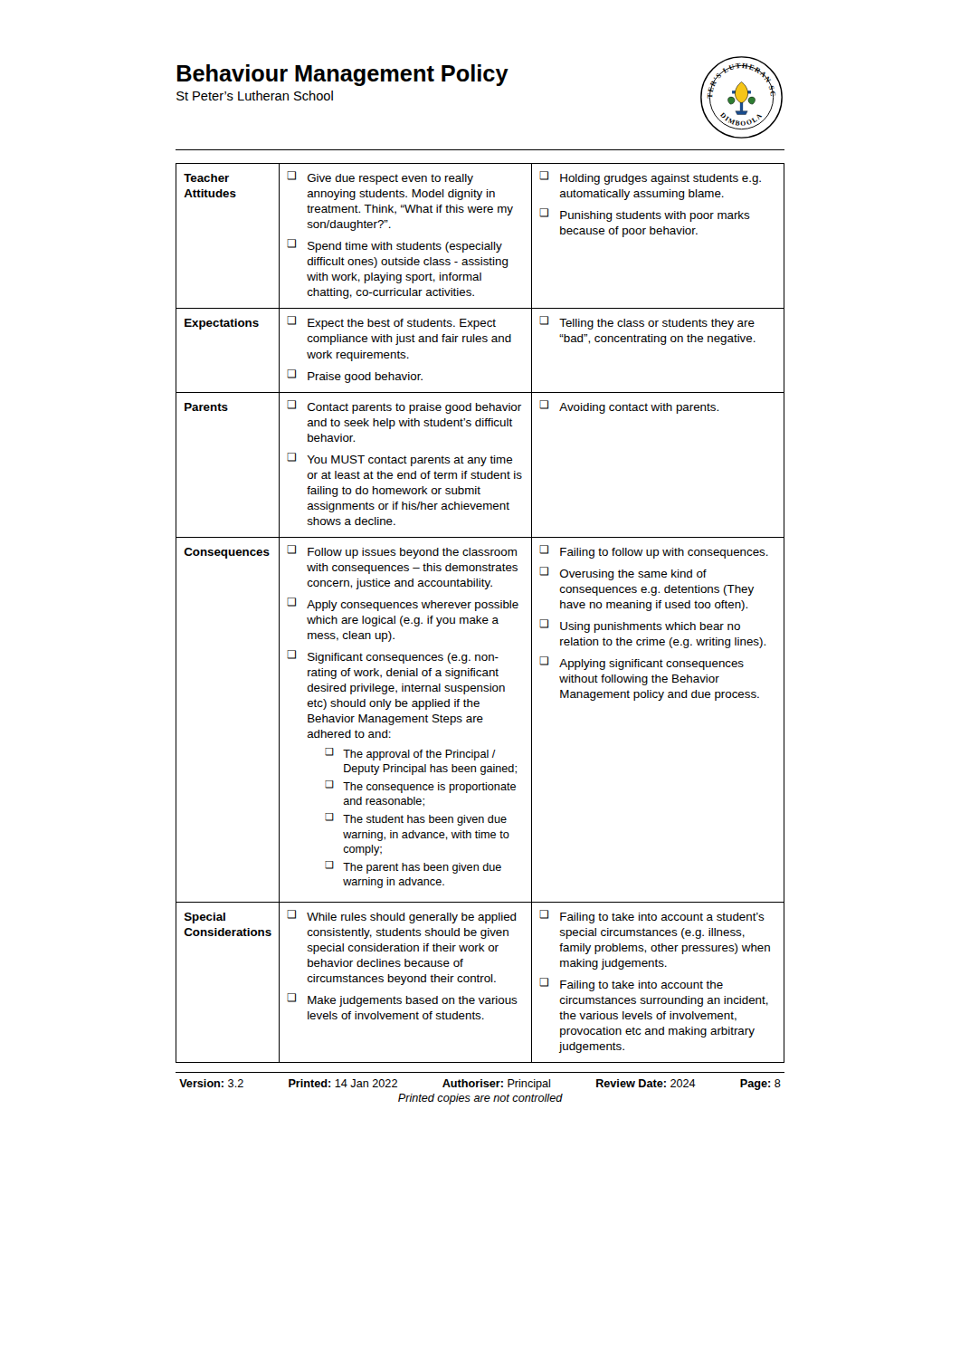Behaviour Management Policy
St Peter’s Lutheran School
ST PETER'S LUTHERAN SCHOOL DIMBOOLA
| Teacher Attitudes | Give due respect even to really annoying students. Model dignity in treatment. Think, “What if this were my son/daughter?”. Spend time with students (especially difficult ones) outside class - assisting with work, playing sport, informal chatting, co-curricular activities. | Holding grudges against students e.g. automatically assuming blame. Punishing students with poor marks because of poor behavior. |
| Expectations | Expect the best of students. Expect compliance with just and fair rules and work requirements. Praise good behavior. | Telling the class or students they are “bad”, concentrating on the negative. |
| Parents | Contact parents to praise good behavior and to seek help with student’s difficult behavior. You MUST contact parents at any time or at least at the end of term if student is failing to do homework or submit assignments or if his/her achievement shows a decline. | Avoiding contact with parents. |
| Consequences | Follow up issues beyond the classroom with consequences – this demonstrates concern, justice and accountability. Apply consequences wherever possible which are logical (e.g. if you make a mess, clean up). Significant consequences (e.g. non-rating of work, denial of a significant desired privilege, internal suspension etc) should only be applied if the Behavior Management Steps are adhered to and: The approval of the Principal / Deputy Principal has been gained; The consequence is proportionate and reasonable; The student has been given due warning, in advance, with time to comply; The parent has been given due warning in advance. | Failing to follow up with consequences. Overusing the same kind of consequences e.g. detentions (They have no meaning if used too often). Using punishments which bear no relation to the crime (e.g. writing lines). Applying significant consequences without following the Behavior Management policy and due process. |
| Special Considerations | While rules should generally be applied consistently, students should be given special consideration if their work or behavior declines because of circumstances beyond their control. Make judgements based on the various levels of involvement of students. | Failing to take into account a student’s special circumstances (e.g. illness, family problems, other pressures) when making judgements. Failing to take into account the circumstances surrounding an incident, the various levels of involvement, provocation etc and making arbitrary judgements. |
Version: 3.2 Printed: 14 Jan 2022 Authoriser: Principal Review Date: 2024 Page: 8
Printed copies are not controlled